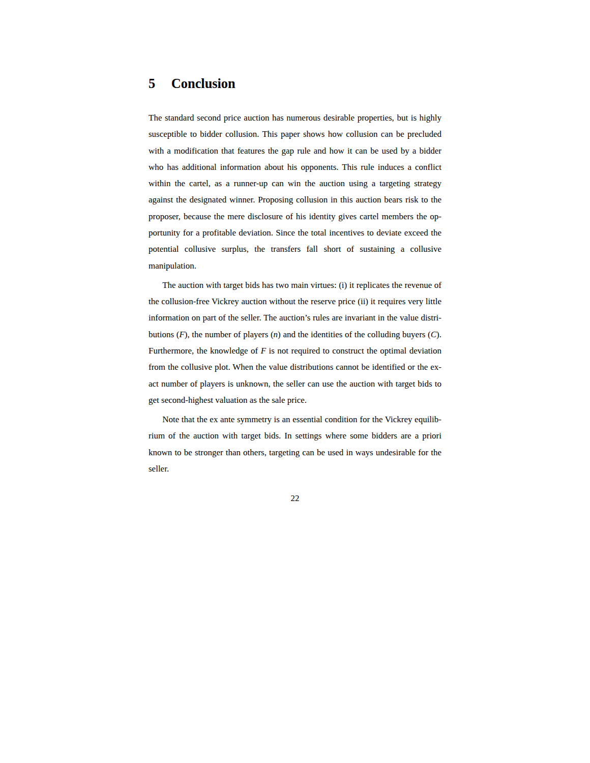5 Conclusion
The standard second price auction has numerous desirable properties, but is highly susceptible to bidder collusion. This paper shows how collusion can be precluded with a modification that features the gap rule and how it can be used by a bidder who has additional information about his opponents. This rule induces a conflict within the cartel, as a runner-up can win the auction using a targeting strategy against the designated winner. Proposing collusion in this auction bears risk to the proposer, because the mere disclosure of his identity gives cartel members the opportunity for a profitable deviation. Since the total incentives to deviate exceed the potential collusive surplus, the transfers fall short of sustaining a collusive manipulation.
The auction with target bids has two main virtues: (i) it replicates the revenue of the collusion-free Vickrey auction without the reserve price (ii) it requires very little information on part of the seller. The auction’s rules are invariant in the value distributions (F), the number of players (n) and the identities of the colluding buyers (C). Furthermore, the knowledge of F is not required to construct the optimal deviation from the collusive plot. When the value distributions cannot be identified or the exact number of players is unknown, the seller can use the auction with target bids to get second-highest valuation as the sale price.
Note that the ex ante symmetry is an essential condition for the Vickrey equilibrium of the auction with target bids. In settings where some bidders are a priori known to be stronger than others, targeting can be used in ways undesirable for the seller.
22